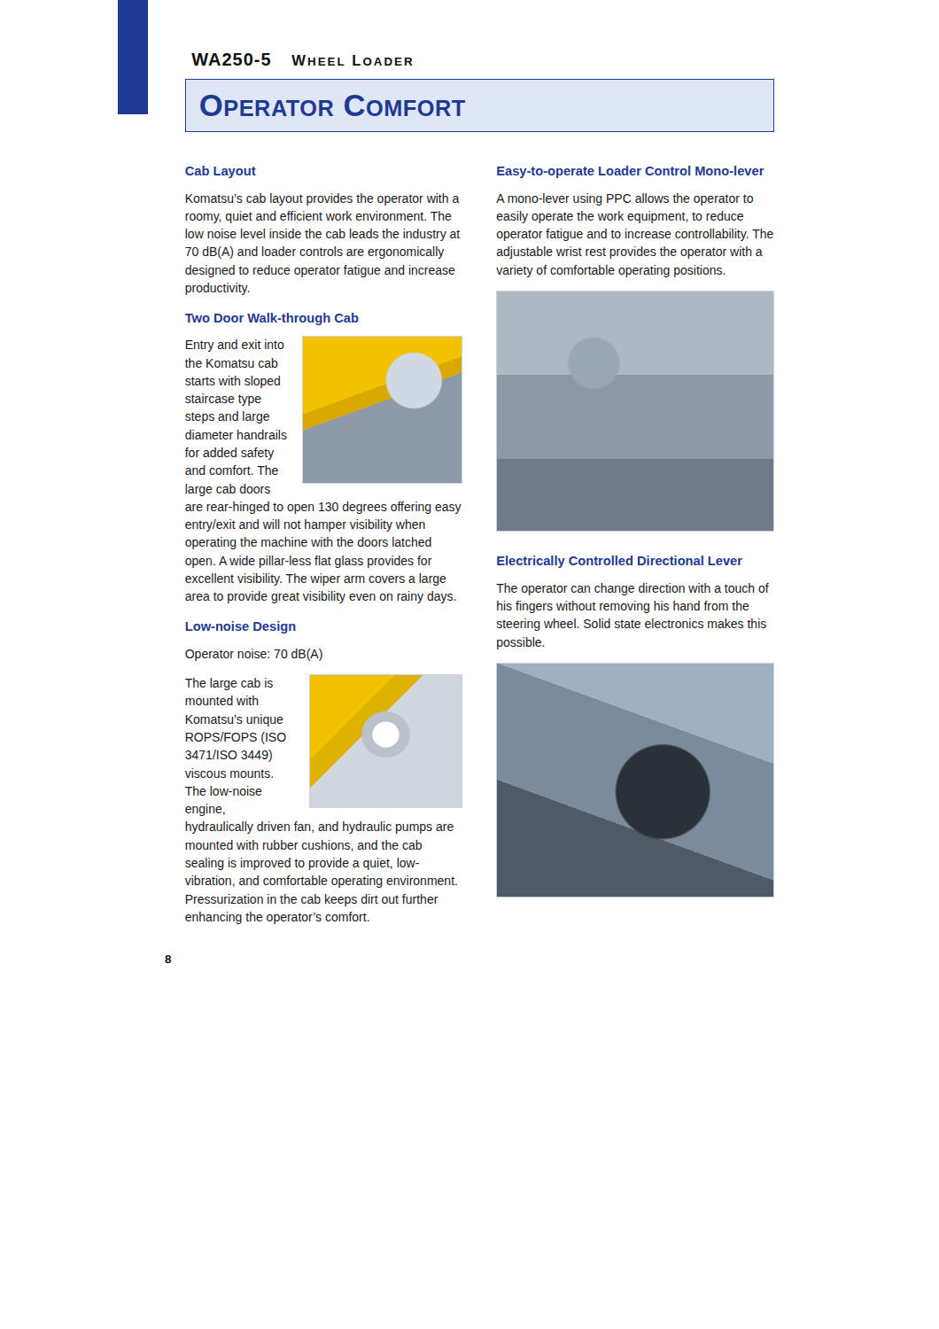WA250-5 WHEEL LOADER
OPERATOR COMFORT
Cab Layout
Komatsu’s cab layout provides the operator with a roomy, quiet and efficient work environment. The low noise level inside the cab leads the industry at 70 dB(A) and loader controls are ergonomically designed to reduce operator fatigue and increase productivity.
Two Door Walk-through Cab
Entry and exit into the Komatsu cab starts with sloped staircase type steps and large diameter handrails for added safety and comfort. The large cab doors are rear-hinged to open 130 degrees offering easy entry/exit and will not hamper visibility when operating the machine with the doors latched open. A wide pillar-less flat glass provides for excellent visibility. The wiper arm covers a large area to provide great visibility even on rainy days.
Low-noise Design
Operator noise: 70 dB(A)
The large cab is mounted with Komatsu’s unique ROPS/FOPS (ISO 3471/ISO 3449) viscous mounts. The low-noise engine, hydraulically driven fan, and hydraulic pumps are mounted with rubber cushions, and the cab sealing is improved to provide a quiet, low-vibration, and comfortable operating environment. Pressurization in the cab keeps dirt out further enhancing the operator’s comfort.
Easy-to-operate Loader Control Mono-lever
A mono-lever using PPC allows the operator to easily operate the work equipment, to reduce operator fatigue and to increase controllability. The adjustable wrist rest provides the operator with a variety of comfortable operating positions.
Electrically Controlled Directional Lever
The operator can change direction with a touch of his fingers without removing his hand from the steering wheel. Solid state electronics makes this possible.
8